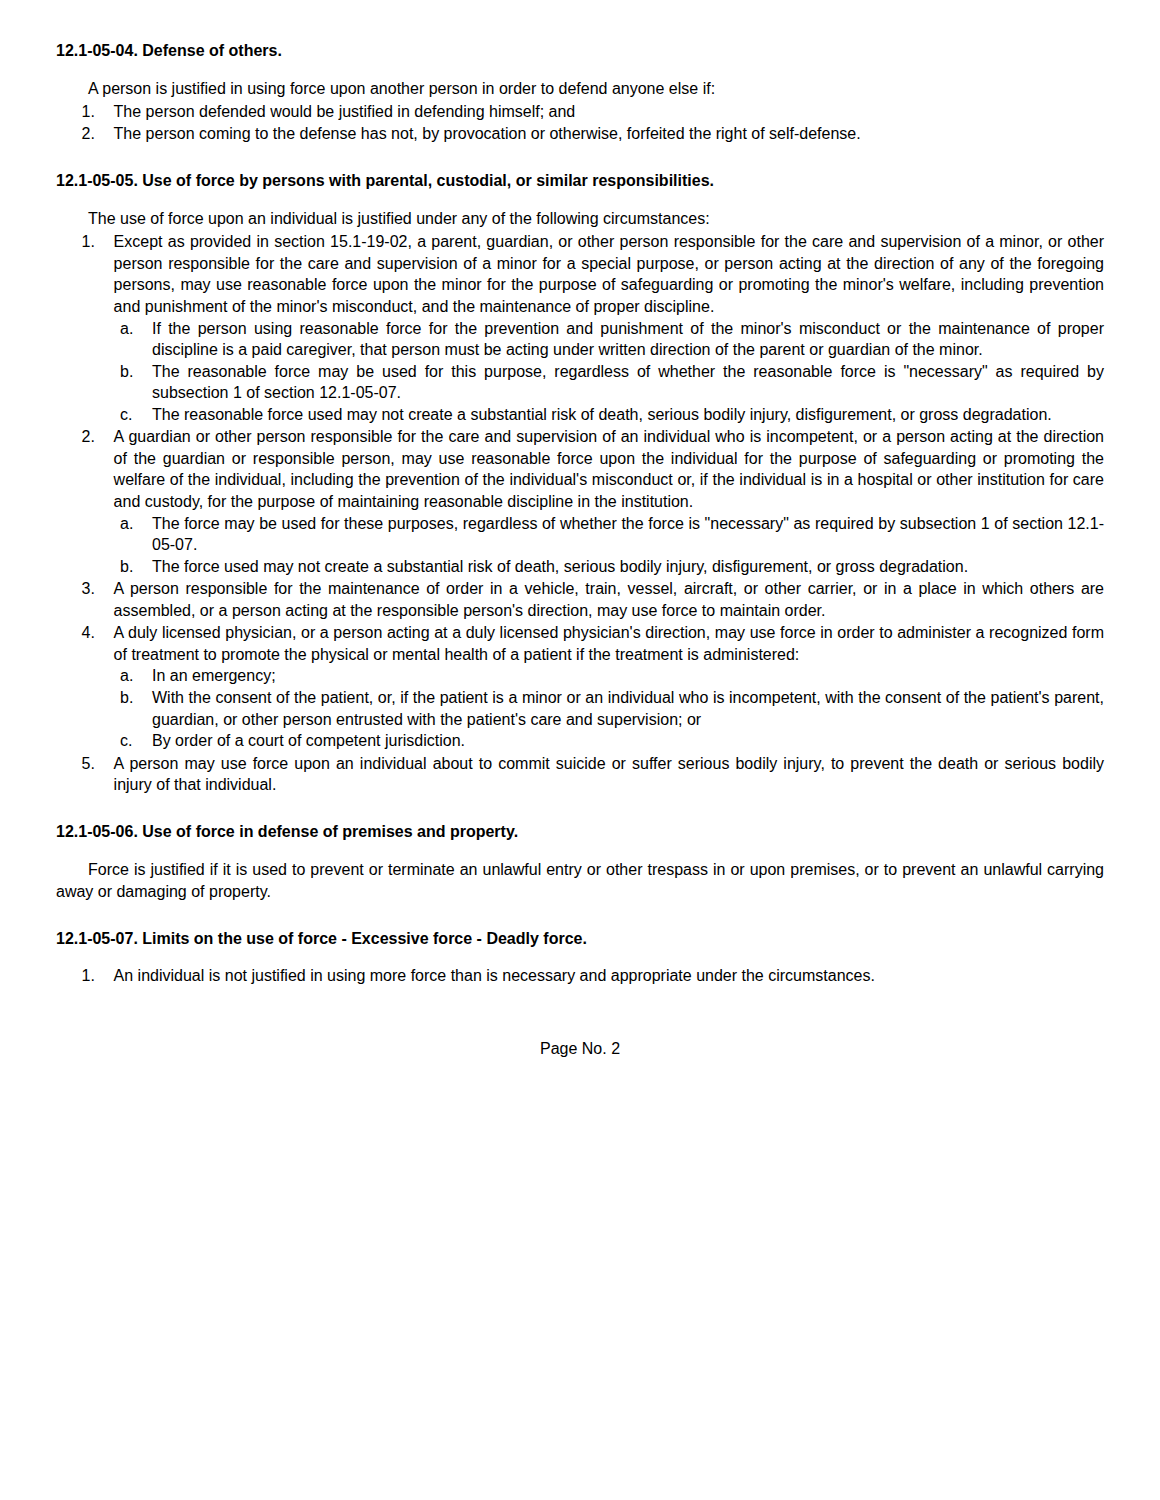12.1-05-04. Defense of others.
A person is justified in using force upon another person in order to defend anyone else if:
1. The person defended would be justified in defending himself; and
2. The person coming to the defense has not, by provocation or otherwise, forfeited the right of self-defense.
12.1-05-05. Use of force by persons with parental, custodial, or similar responsibilities.
The use of force upon an individual is justified under any of the following circumstances:
1. Except as provided in section 15.1-19-02, a parent, guardian, or other person responsible for the care and supervision of a minor, or other person responsible for the care and supervision of a minor for a special purpose, or person acting at the direction of any of the foregoing persons, may use reasonable force upon the minor for the purpose of safeguarding or promoting the minor's welfare, including prevention and punishment of the minor's misconduct, and the maintenance of proper discipline.
a. If the person using reasonable force for the prevention and punishment of the minor's misconduct or the maintenance of proper discipline is a paid caregiver, that person must be acting under written direction of the parent or guardian of the minor.
b. The reasonable force may be used for this purpose, regardless of whether the reasonable force is "necessary" as required by subsection 1 of section 12.1-05-07.
c. The reasonable force used may not create a substantial risk of death, serious bodily injury, disfigurement, or gross degradation.
2. A guardian or other person responsible for the care and supervision of an individual who is incompetent, or a person acting at the direction of the guardian or responsible person, may use reasonable force upon the individual for the purpose of safeguarding or promoting the welfare of the individual, including the prevention of the individual's misconduct or, if the individual is in a hospital or other institution for care and custody, for the purpose of maintaining reasonable discipline in the institution.
a. The force may be used for these purposes, regardless of whether the force is "necessary" as required by subsection 1 of section 12.1-05-07.
b. The force used may not create a substantial risk of death, serious bodily injury, disfigurement, or gross degradation.
3. A person responsible for the maintenance of order in a vehicle, train, vessel, aircraft, or other carrier, or in a place in which others are assembled, or a person acting at the responsible person's direction, may use force to maintain order.
4. A duly licensed physician, or a person acting at a duly licensed physician's direction, may use force in order to administer a recognized form of treatment to promote the physical or mental health of a patient if the treatment is administered:
a. In an emergency;
b. With the consent of the patient, or, if the patient is a minor or an individual who is incompetent, with the consent of the patient's parent, guardian, or other person entrusted with the patient's care and supervision; or
c. By order of a court of competent jurisdiction.
5. A person may use force upon an individual about to commit suicide or suffer serious bodily injury, to prevent the death or serious bodily injury of that individual.
12.1-05-06. Use of force in defense of premises and property.
Force is justified if it is used to prevent or terminate an unlawful entry or other trespass in or upon premises, or to prevent an unlawful carrying away or damaging of property.
12.1-05-07. Limits on the use of force - Excessive force - Deadly force.
1. An individual is not justified in using more force than is necessary and appropriate under the circumstances.
Page No. 2